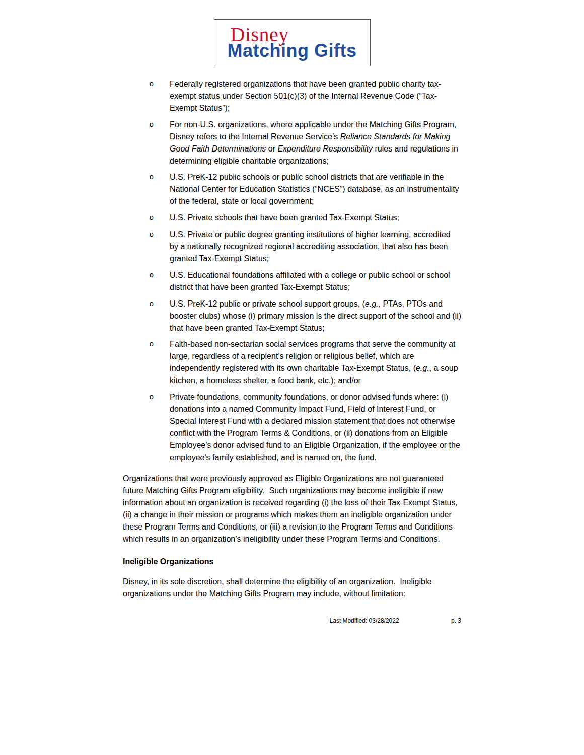Disney Matching Gifts
Federally registered organizations that have been granted public charity tax-exempt status under Section 501(c)(3) of the Internal Revenue Code (“Tax-Exempt Status”);
For non-U.S. organizations, where applicable under the Matching Gifts Program, Disney refers to the Internal Revenue Service’s Reliance Standards for Making Good Faith Determinations or Expenditure Responsibility rules and regulations in determining eligible charitable organizations;
U.S. PreK-12 public schools or public school districts that are verifiable in the National Center for Education Statistics (“NCES”) database, as an instrumentality of the federal, state or local government;
U.S. Private schools that have been granted Tax-Exempt Status;
U.S. Private or public degree granting institutions of higher learning, accredited by a nationally recognized regional accrediting association, that also has been granted Tax-Exempt Status;
U.S. Educational foundations affiliated with a college or public school or school district that have been granted Tax-Exempt Status;
U.S. PreK-12 public or private school support groups, (e.g., PTAs, PTOs and booster clubs) whose (i) primary mission is the direct support of the school and (ii) that have been granted Tax-Exempt Status;
Faith-based non-sectarian social services programs that serve the community at large, regardless of a recipient’s religion or religious belief, which are independently registered with its own charitable Tax-Exempt Status, (e.g., a soup kitchen, a homeless shelter, a food bank, etc.); and/or
Private foundations, community foundations, or donor advised funds where: (i) donations into a named Community Impact Fund, Field of Interest Fund, or Special Interest Fund with a declared mission statement that does not otherwise conflict with the Program Terms & Conditions, or (ii) donations from an Eligible Employee's donor advised fund to an Eligible Organization, if the employee or the employee's family established, and is named on, the fund.
Organizations that were previously approved as Eligible Organizations are not guaranteed future Matching Gifts Program eligibility. Such organizations may become ineligible if new information about an organization is received regarding (i) the loss of their Tax-Exempt Status, (ii) a change in their mission or programs which makes them an ineligible organization under these Program Terms and Conditions, or (iii) a revision to the Program Terms and Conditions which results in an organization’s ineligibility under these Program Terms and Conditions.
Ineligible Organizations
Disney, in its sole discretion, shall determine the eligibility of an organization. Ineligible organizations under the Matching Gifts Program may include, without limitation:
Last Modified: 03/28/2022
p. 3